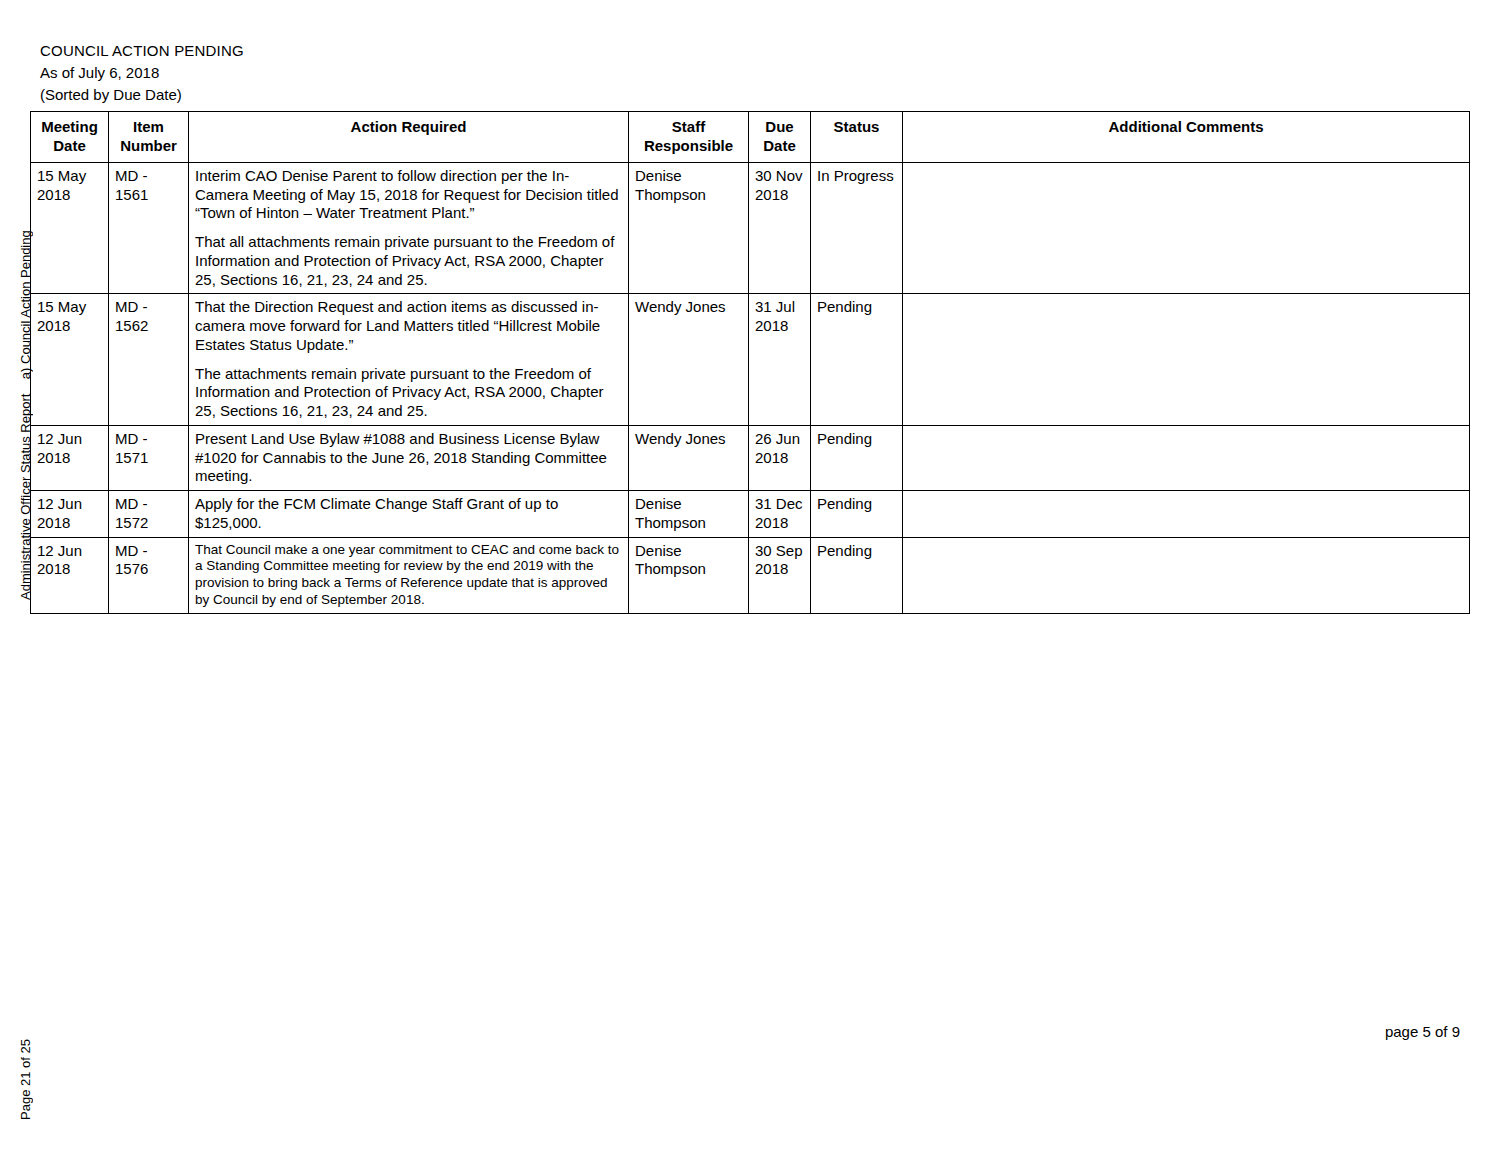Administrative Officer Status Report a) Council Action Pending
Page 21 of 25
COUNCIL ACTION PENDING
As of July 6, 2018
(Sorted by Due Date)
| Meeting Date | Item Number | Action Required | Staff Responsible | Due Date | Status | Additional Comments |
| --- | --- | --- | --- | --- | --- | --- |
| 15 May 2018 | MD - 1561 | Interim CAO Denise Parent to follow direction per the In-Camera Meeting of May 15, 2018 for Request for Decision titled “Town of Hinton – Water Treatment Plant.” That all attachments remain private pursuant to the Freedom of Information and Protection of Privacy Act, RSA 2000, Chapter 25, Sections 16, 21, 23, 24 and 25. | Denise Thompson | 30 Nov 2018 | In Progress | |
| 15 May 2018 | MD - 1562 | That the Direction Request and action items as discussed in-camera move forward for Land Matters titled “Hillcrest Mobile Estates Status Update.” The attachments remain private pursuant to the Freedom of Information and Protection of Privacy Act, RSA 2000, Chapter 25, Sections 16, 21, 23, 24 and 25. | Wendy Jones | 31 Jul 2018 | Pending | |
| 12 Jun 2018 | MD - 1571 | Present Land Use Bylaw #1088 and Business License Bylaw #1020 for Cannabis to the June 26, 2018 Standing Committee meeting. | Wendy Jones | 26 Jun 2018 | Pending | |
| 12 Jun 2018 | MD - 1572 | Apply for the FCM Climate Change Staff Grant of up to $125,000. | Denise Thompson | 31 Dec 2018 | Pending | |
| 12 Jun 2018 | MD - 1576 | That Council make a one year commitment to CEAC and come back to a Standing Committee meeting for review by the end 2019 with the provision to bring back a Terms of Reference update that is approved by Council by end of September 2018. | Denise Thompson | 30 Sep 2018 | Pending | |
page 5 of 9